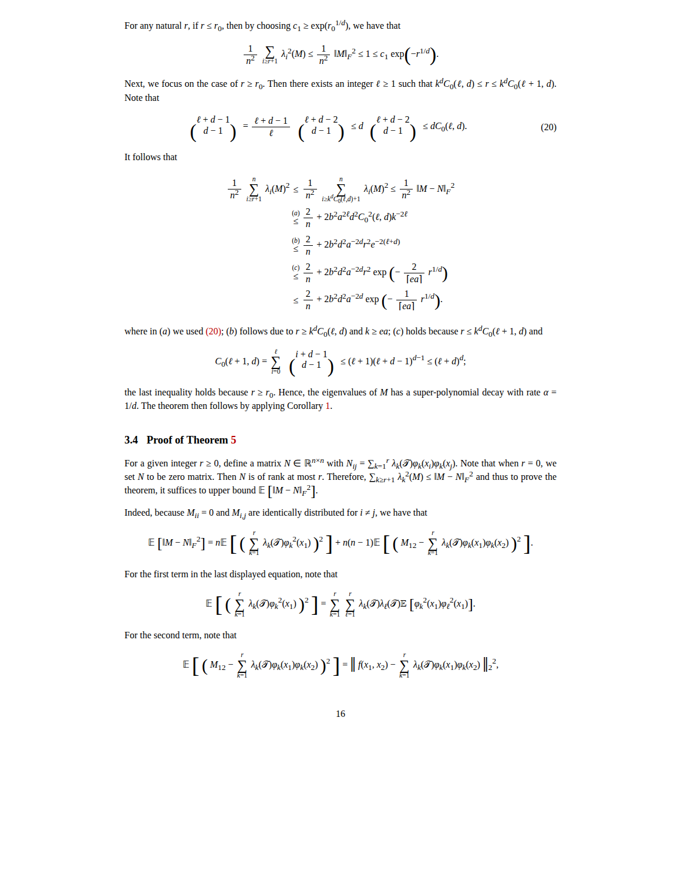For any natural r, if r ≤ r0, then by choosing c1 ≥ exp(r01/d), we have that
1 n2 ∑i≥r+1 λi2(M) ≤ 1 n2 ‖M‖F2 ≤ 1 ≤ c1 exp(−r1/d).
Next, we focus on the case of r ≥ r0. Then there exists an integer ℓ ≥ 1 such that kdC0(ℓ, d) ≤ r ≤ kdC0(ℓ + 1, d). Note that
(ℓ + d − 1 d − 1) = ℓ + d − 1 ℓ (ℓ + d − 2 d − 1) ≤ d (ℓ + d − 2 d − 1) ≤ dC0(ℓ, d).
(20)
It follows that
| 1 n 2 n ∑ i ≥ r +1 λ i ( M ) 2 | ≤ | 1 n 2 n ∑ i ≥ k d C 0 ( ℓ , d )+1 λ i ( M ) 2 ≤ 1 n 2 ‖ M − N ‖ F 2 |
| | ( a ) ≤ | 2 n + 2 b 2 a 2 ℓ d 2 C 0 2 ( ℓ , d ) k −2 ℓ |
| | ( b ) ≤ | 2 n + 2 b 2 d 2 a −2 d r 2 e −2( ℓ + d ) |
| | ( c ) ≤ | 2 n + 2 b 2 d 2 a −2 d r 2 exp ( − 2 ⌈ ea ⌉ r 1/ d ) |
| | ≤ | 2 n + 2 b 2 d 2 a −2 d exp ( − 1 ⌈ ea ⌉ r 1/ d ) . |
where in (a) we used (20); (b) follows due to r ≥ kdC0(ℓ, d) and k ≥ ea; (c) holds because r ≤ kdC0(ℓ + 1, d) and
C0(ℓ + 1, d) = ℓ∑i=0 (i + d − 1 d − 1) ≤ (ℓ + 1)(ℓ + d − 1)d−1 ≤ (ℓ + d)d;
the last inequality holds because r ≥ r0. Hence, the eigenvalues of M has a super-polynomial decay with rate α = 1/d. The theorem then follows by applying Corollary 1.
3.4 Proof of Theorem 5
For a given integer r ≥ 0, define a matrix N ∈ ℝn×n with Nij = ∑k=1r λk(𝒯)φk(xi)φk(xj). Note that when r = 0, we set N to be zero matrix. Then N is of rank at most r. Therefore, ∑k≥r+1 λk2(M) ≤ ‖M − N‖F2 and thus to prove the theorem, it suffices to upper bound 𝔼 [‖M − N‖F2].
Indeed, because Mii = 0 and Mi,j are identically distributed for i ≠ j, we have that
𝔼 [‖M − N‖F2] = n 𝔼 [ ( r∑k=1 λk(𝒯)φk2(x1) )2 ] + n(n − 1)𝔼 [ ( M12 − r∑k=1 λk(𝒯)φk(x1)φk(x2) )2 ].
For the first term in the last displayed equation, note that
𝔼 [ ( r∑k=1 λk(𝒯)φk2(x1) )2 ] = r∑k=1 r∑ℓ=1 λk(𝒯)λℓ(𝒯)𝔼 [φk2(x1)φℓ2(x1)].
For the second term, note that
𝔼 [ ( M12 − r∑k=1 λk(𝒯)φk(x1)φk(x2) )2 ] = ‖ f(x1, x2) − r∑k=1 λk(𝒯)φk(x1)φk(x2) ‖22,
16